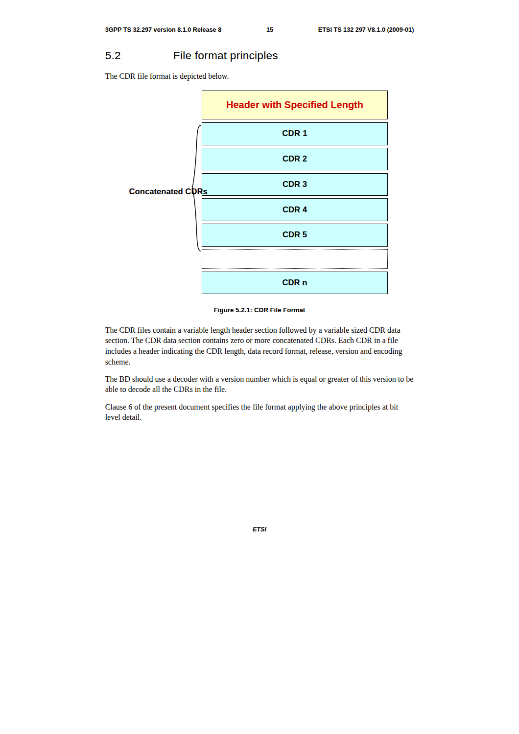3GPP TS 32.297 version 8.1.0 Release 8 15 ETSI TS 132 297 V8.1.0 (2009-01)
5.2 File format principles
The CDR file format is depicted below.
Header with Specified Length
CDR 1
CDR 2
CDR 3
CDR 4
CDR 5
CDR n
Concatenated CDRs
Figure 5.2.1: CDR File Format
The CDR files contain a variable length header section followed by a variable sized CDR data section. The CDR data section contains zero or more concatenated CDRs. Each CDR in a file includes a header indicating the CDR length, data record format, release, version and encoding scheme.
The BD should use a decoder with a version number which is equal or greater of this version to be able to decode all the CDRs in the file.
Clause 6 of the present document specifies the file format applying the above principles at bit level detail.
ETSI